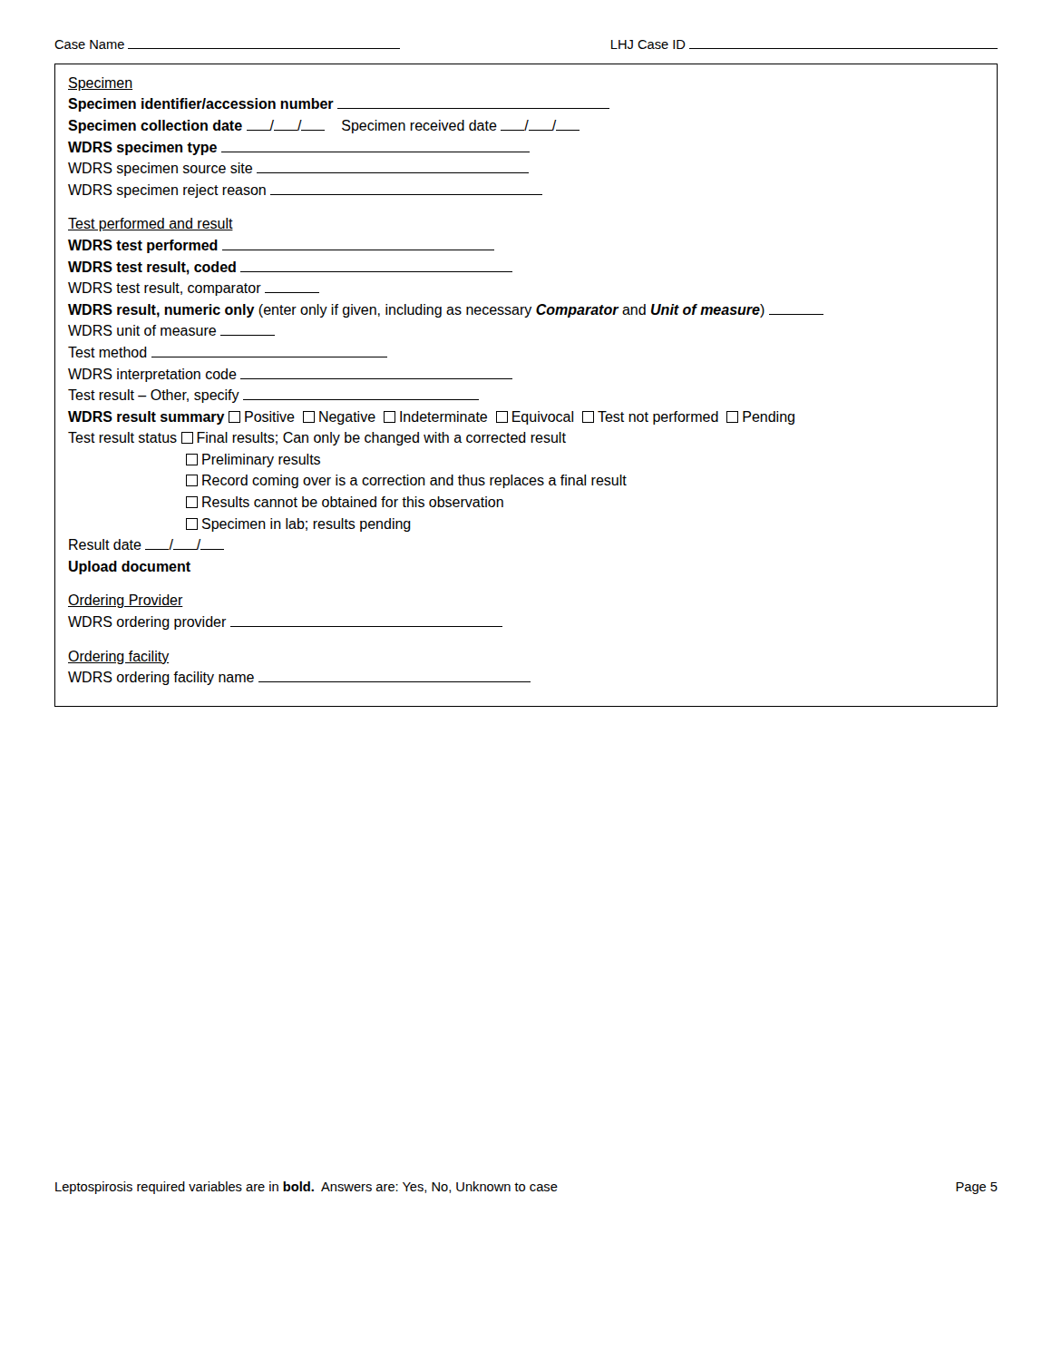Case Name LHJ Case ID
Specimen
Specimen identifier/accession number
Specimen collection date / / Specimen received date / /
WDRS specimen type
WDRS specimen source site
WDRS specimen reject reason
Test performed and result
WDRS test performed
WDRS test result, coded
WDRS test result, comparator
WDRS result, numeric only (enter only if given, including as necessary Comparator and Unit of measure)
WDRS unit of measure
Test method
WDRS interpretation code
Test result – Other, specify
WDRS result summary Positive Negative Indeterminate Equivocal Test not performed Pending
Test result status Final results; Can only be changed with a corrected result
Preliminary results
Record coming over is a correction and thus replaces a final result
Results cannot be obtained for this observation
Specimen in lab; results pending
Result date / /
Upload document
Ordering Provider
WDRS ordering provider
Ordering facility
WDRS ordering facility name
Leptospirosis required variables are in bold. Answers are: Yes, No, Unknown to case Page 5